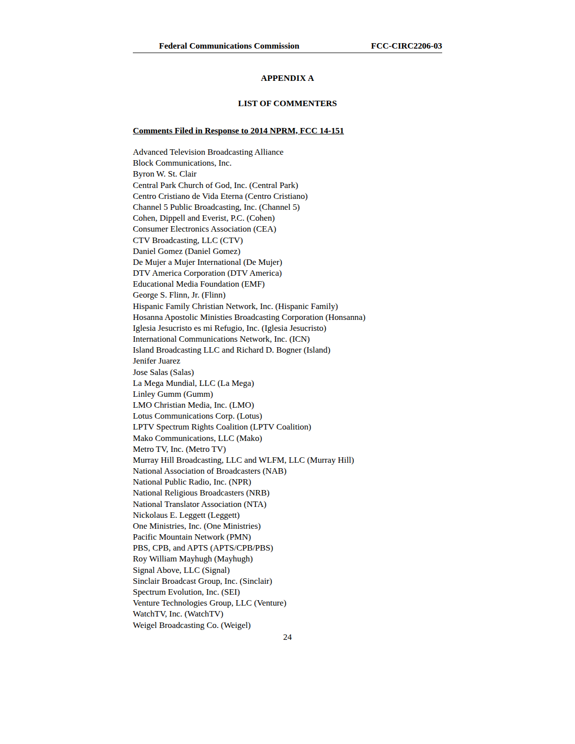Federal Communications Commission
FCC-CIRC2206-03
APPENDIX A
LIST OF COMMENTERS
Comments Filed in Response to 2014 NPRM, FCC 14-151
Advanced Television Broadcasting Alliance
Block Communications, Inc.
Byron W. St. Clair
Central Park Church of God, Inc. (Central Park)
Centro Cristiano de Vida Eterna (Centro Cristiano)
Channel 5 Public Broadcasting, Inc. (Channel 5)
Cohen, Dippell and Everist, P.C. (Cohen)
Consumer Electronics Association (CEA)
CTV Broadcasting, LLC (CTV)
Daniel Gomez (Daniel Gomez)
De Mujer a Mujer International (De Mujer)
DTV America Corporation (DTV America)
Educational Media Foundation (EMF)
George S. Flinn, Jr. (Flinn)
Hispanic Family Christian Network, Inc. (Hispanic Family)
Hosanna Apostolic Ministies Broadcasting Corporation (Honsanna)
Iglesia Jesucristo es mi Refugio, Inc. (Iglesia Jesucristo)
International Communications Network, Inc. (ICN)
Island Broadcasting LLC and Richard D. Bogner (Island)
Jenifer Juarez
Jose Salas (Salas)
La Mega Mundial, LLC (La Mega)
Linley Gumm (Gumm)
LMO Christian Media, Inc. (LMO)
Lotus Communications Corp. (Lotus)
LPTV Spectrum Rights Coalition (LPTV Coalition)
Mako Communications, LLC (Mako)
Metro TV, Inc. (Metro TV)
Murray Hill Broadcasting, LLC and WLFM, LLC (Murray Hill)
National Association of Broadcasters (NAB)
National Public Radio, Inc. (NPR)
National Religious Broadcasters (NRB)
National Translator Association (NTA)
Nickolaus E. Leggett (Leggett)
One Ministries, Inc. (One Ministries)
Pacific Mountain Network (PMN)
PBS, CPB, and APTS (APTS/CPB/PBS)
Roy William Mayhugh (Mayhugh)
Signal Above, LLC (Signal)
Sinclair Broadcast Group, Inc. (Sinclair)
Spectrum Evolution, Inc. (SEI)
Venture Technologies Group, LLC (Venture)
WatchTV, Inc. (WatchTV)
Weigel Broadcasting Co. (Weigel)
24